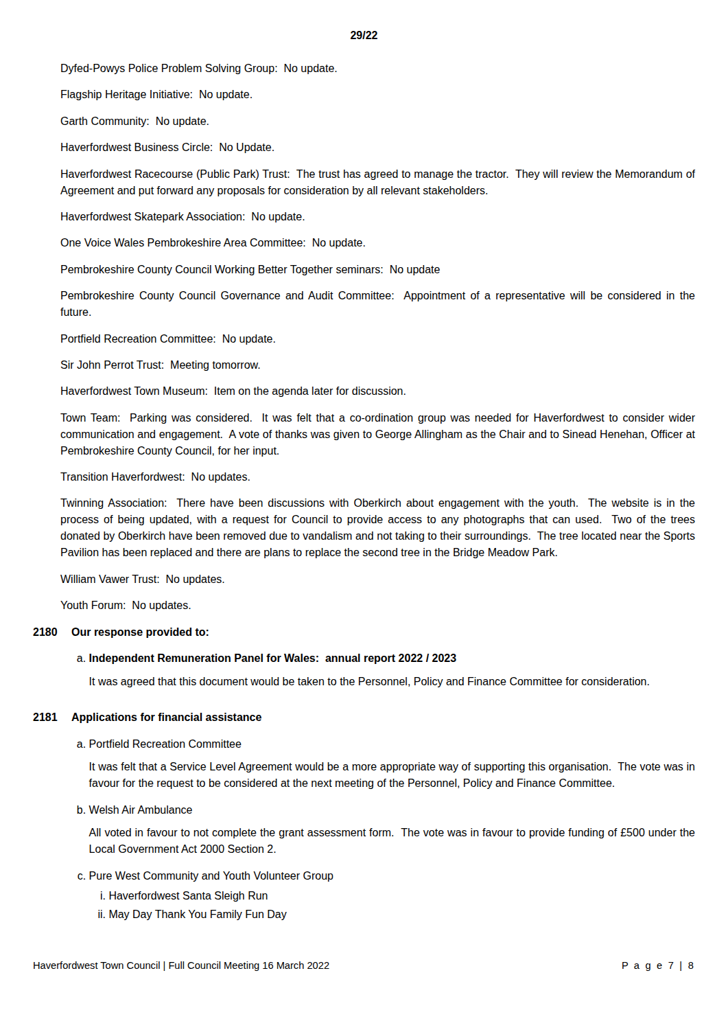29/22
Dyfed-Powys Police Problem Solving Group: No update.
Flagship Heritage Initiative: No update.
Garth Community: No update.
Haverfordwest Business Circle: No Update.
Haverfordwest Racecourse (Public Park) Trust: The trust has agreed to manage the tractor. They will review the Memorandum of Agreement and put forward any proposals for consideration by all relevant stakeholders.
Haverfordwest Skatepark Association: No update.
One Voice Wales Pembrokeshire Area Committee: No update.
Pembrokeshire County Council Working Better Together seminars: No update
Pembrokeshire County Council Governance and Audit Committee: Appointment of a representative will be considered in the future.
Portfield Recreation Committee: No update.
Sir John Perrot Trust: Meeting tomorrow.
Haverfordwest Town Museum: Item on the agenda later for discussion.
Town Team: Parking was considered. It was felt that a co-ordination group was needed for Haverfordwest to consider wider communication and engagement. A vote of thanks was given to George Allingham as the Chair and to Sinead Henehan, Officer at Pembrokeshire County Council, for her input.
Transition Haverfordwest: No updates.
Twinning Association: There have been discussions with Oberkirch about engagement with the youth. The website is in the process of being updated, with a request for Council to provide access to any photographs that can used. Two of the trees donated by Oberkirch have been removed due to vandalism and not taking to their surroundings. The tree located near the Sports Pavilion has been replaced and there are plans to replace the second tree in the Bridge Meadow Park.
William Vawer Trust: No updates.
Youth Forum: No updates.
2180
Our response provided to:
Independent Remuneration Panel for Wales: annual report 2022 / 2023
It was agreed that this document would be taken to the Personnel, Policy and Finance Committee for consideration.
2181
Applications for financial assistance
Portfield Recreation Committee
It was felt that a Service Level Agreement would be a more appropriate way of supporting this organisation. The vote was in favour for the request to be considered at the next meeting of the Personnel, Policy and Finance Committee.
Welsh Air Ambulance
All voted in favour to not complete the grant assessment form. The vote was in favour to provide funding of £500 under the Local Government Act 2000 Section 2.
Pure West Community and Youth Volunteer Group
Haverfordwest Santa Sleigh Run
May Day Thank You Family Fun Day
Haverfordwest Town Council | Full Council Meeting 16 March 2022 P a g e 7 | 8